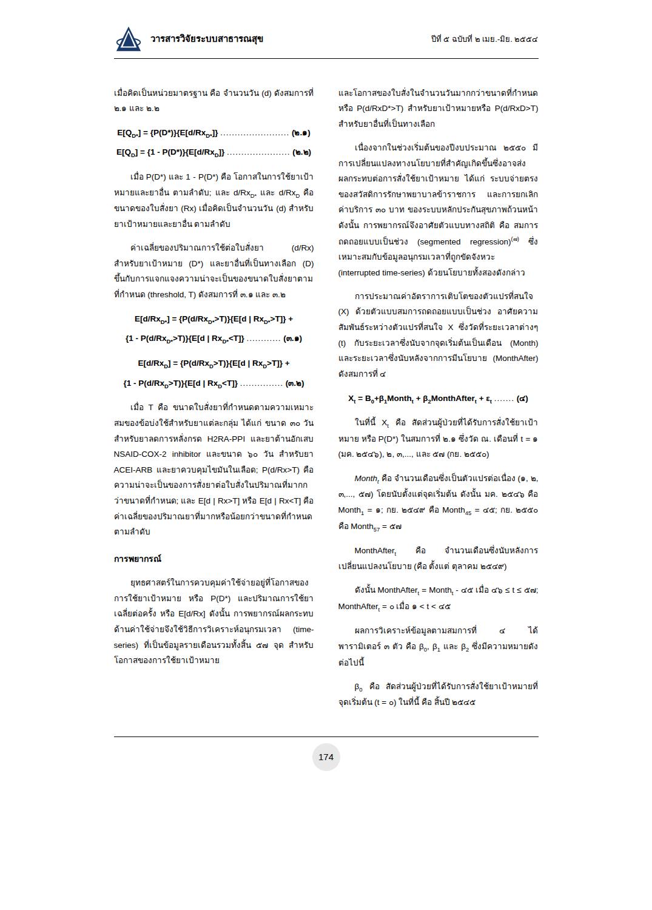วารสารวิจัยระบบสาธารณสุข
ปีที่ ๕ ฉบับที่ ๒ เมย.-มิย. ๒๕๕๔
เมื่อคิดเป็นหน่วยมาตรฐาน คือ จำนวนวัน (d) ดังสมการที่ ๒.๑ และ ๒.๒
E[QD*] = {P(D*)}{E[d/RxD*]} ........................ (๒.๑) E[QD] = {1 - P(D*)}{E[d/RxD]} ...................... (๒.๒)
เมื่อ P(D*) และ 1 - P(D*) คือ โอกาสในการใช้ยาเป้าหมายและยาอื่น ตามลำดับ; และ d/RxD* และ d/RxD คือ ขนาดของใบสั่งยา (Rx) เมื่อคิดเป็นจำนวนวัน (d) สำหรับยาเป้าหมายและยาอื่น ตามลำดับ
ค่าเฉลี่ยของปริมาณการใช้ต่อใบสั่งยา (d/Rx) สำหรับยาเป้าหมาย (D*) และยาอื่นที่เป็นทางเลือก (D) ขึ้นกับการแจกแจงความน่าจะเป็นของขนาดใบสั่งยาตามที่กำหนด (threshold, T) ดังสมการที่ ๓.๑ และ ๓.๒
E[d/RxD*] = {P(d/RxD*>T)}{E[d | RxD*>T]} + {1 - P(d/RxD*>T)}{E[d | RxD*<T]} ............ (๓.๑)
E[d/RxD] = {P(d/RxD>T)}{E[d | RxD>T]} + {1 - P(d/RxD>T)}{E[d | RxD<T]} ............... (๓.๒)
เมื่อ T คือ ขนาดใบสั่งยาที่กำหนดตามความเหมาะสมของข้อบ่งใช้สำหรับยาแต่ละกลุ่ม ได้แก่ ขนาด ๓๐ วัน สำหรับยาลดการหลั่งกรด H2RA-PPI และยาต้านอักเสบ NSAID-COX-2 inhibitor และขนาด ๖๐ วัน สำหรับยา ACEI-ARB และยาควบคุมไขมันในเลือด; P(d/Rx>T) คือ ความน่าจะเป็นของการสั่งยาต่อใบสั่งในปริมาณที่มากกว่าขนาดที่กำหนด; และ E[d | Rx>T] หรือ E[d | Rx<T] คือ ค่าเฉลี่ยของปริมาณยาที่มากหรือน้อยกว่าขนาดที่กำหนด ตามลำดับ
การพยากรณ์
ยุทธศาสตร์ในการควบคุมค่าใช้จ่ายอยู่ที่โอกาสของการใช้ยาเป้าหมาย หรือ P(D*) และปริมาณการใช้ยาเฉลี่ยต่อครั้ง หรือ E[d/Rx] ดังนั้น การพยากรณ์ผลกระทบด้านค่าใช้จ่ายจึงใช้วิธีการวิเคราะห์อนุกรมเวลา (time-series) ที่เป็นข้อมูลรายเดือนรวมทั้งสิ้น ๕๗ จุด สำหรับโอกาสของการใช้ยาเป้าหมาย
และโอกาสของใบสั่งในจำนวนวันมากกว่าขนาดที่กำหนดหรือ P(d/RxD*>T) สำหรับยาเป้าหมายหรือ P(d/RxD>T) สำหรับยาอื่นที่เป็นทางเลือก
เนื่องจากในช่วงเริ่มต้นของปีงบประมาณ ๒๕๕๐ มีการเปลี่ยนแปลงทางนโยบายที่สำคัญเกิดขึ้นซึ่งอาจส่งผลกระทบต่อการสั่งใช้ยาเป้าหมาย ได้แก่ ระบบจ่ายตรงของสวัสดิการรักษาพยาบาลข้าราชการ และการยกเลิกค่าบริการ ๓๐ บาท ของระบบหลักประกันสุขภาพถ้วนหน้า ดังนั้น การพยากรณ์จึงอาศัยตัวแบบทางสถิติ คือ สมการถดถอยแบบเป็นช่วง (segmented regression)(๗) ซึ่งเหมาะสมกับข้อมูลอนุกรมเวลาที่ถูกขัดจังหวะ (interrupted time-series) ด้วยนโยบายทั้งสองดังกล่าว
การประมาณค่าอัตราการเติบโตของตัวแปรที่สนใจ (X) ด้วยตัวแบบสมการถดถอยแบบเป็นช่วง อาศัยความสัมพันธ์ระหว่างตัวแปรที่สนใจ X ซึ่งวัดที่ระยะเวลาต่างๆ (t) กับระยะเวลาซึ่งนับจากจุดเริ่มต้นเป็นเดือน (Month) และระยะเวลาซึ่งนับหลังจากการมีนโยบาย (MonthAfter) ดังสมการที่ ๔
Xt = B0+β1Montht + β2MonthAftert + εt ....... (๔)
ในที่นี้ Xt คือ สัดส่วนผู้ป่วยที่ได้รับการสั่งใช้ยาเป้าหมาย หรือ P(D*) ในสมการที่ ๒.๑ ซึ่งวัด ณ. เดือนที่ t = ๑ (มค. ๒๕๔๖), ๒, ๓,..., และ ๕๗ (กย. ๒๕๕๐)
Montht คือ จำนวนเดือนซึ่งเป็นตัวแปรต่อเนื่อง (๑, ๒, ๓,..., ๕๗) โดยนับตั้งแต่จุดเริ่มต้น ดังนั้น มค. ๒๕๔๖ คือ Month1 = ๑; กย. ๒๕๔๙ คือ Month45 = ๔๕; กย. ๒๕๕๐ คือ Month57 = ๕๗
MonthAftert คือ จำนวนเดือนซึ่งนับหลังการเปลี่ยนแปลงนโยบาย (คือ ตั้งแต่ ตุลาคม ๒๕๔๙)
ดังนั้น MonthAftert = Montht - ๔๕ เมื่อ ๔๖ ≤ t ≤ ๕๗; MonthAftert = ๐ เมื่อ ๑ < t < ๔๕
ผลการวิเคราะห์ข้อมูลตามสมการที่ ๔ ได้พารามิเตอร์ ๓ ตัว คือ β0, β1 และ β2 ซึ่งมีความหมายดังต่อไปนี้
β0 คือ สัดส่วนผู้ป่วยที่ได้รับการสั่งใช้ยาเป้าหมายที่จุดเริ่มต้น (t = ๐) ในที่นี้ คือ สิ้นปี ๒๕๔๕
174